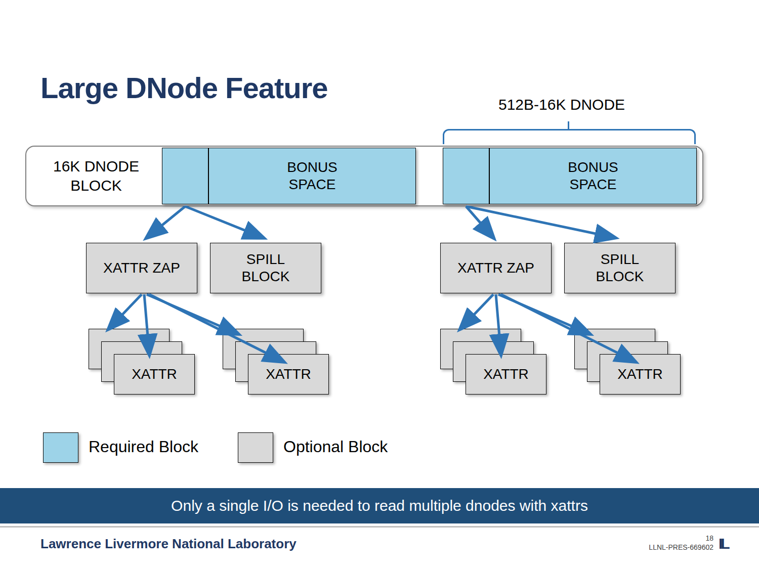Large DNode Feature
512B-16K DNODE
16K DNODE
BLOCK
BONUS
SPACE
BONUS
SPACE
XATTR ZAP
SPILL
BLOCK
XATTR ZAP
SPILL
BLOCK
XATTR
XATTR
XATTR
XATTR
Required Block
Optional Block
Only a single I/O is needed to read multiple dnodes with xattrs
Lawrence Livermore National Laboratory
18
LLNL-PRES-669602
IL